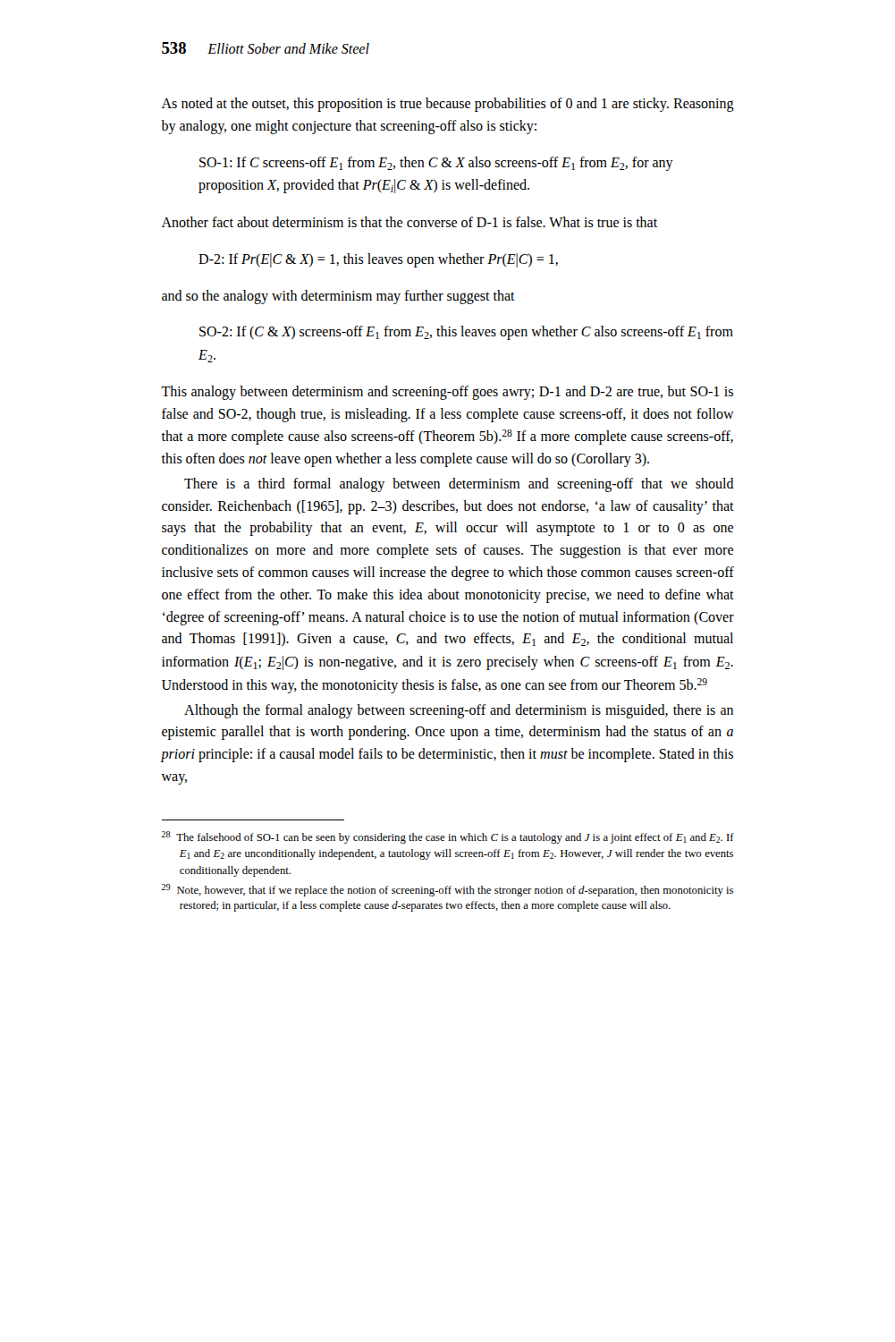538 Elliott Sober and Mike Steel
As noted at the outset, this proposition is true because probabilities of 0 and 1 are sticky. Reasoning by analogy, one might conjecture that screening-off also is sticky:
SO-1: If C screens-off E1 from E2, then C & X also screens-off E1 from E2, for any proposition X, provided that Pr(Ei|C & X) is well-defined.
Another fact about determinism is that the converse of D-1 is false. What is true is that
D-2: If Pr(E|C & X) = 1, this leaves open whether Pr(E|C) = 1,
and so the analogy with determinism may further suggest that
SO-2: If (C & X) screens-off E1 from E2, this leaves open whether C also screens-off E1 from E2.
This analogy between determinism and screening-off goes awry; D-1 and D-2 are true, but SO-1 is false and SO-2, though true, is misleading. If a less complete cause screens-off, it does not follow that a more complete cause also screens-off (Theorem 5b).28 If a more complete cause screens-off, this often does not leave open whether a less complete cause will do so (Corollary 3).
There is a third formal analogy between determinism and screening-off that we should consider. Reichenbach ([1965], pp. 2–3) describes, but does not endorse, ‘a law of causality’ that says that the probability that an event, E, will occur will asymptote to 1 or to 0 as one conditionalizes on more and more complete sets of causes. The suggestion is that ever more inclusive sets of common causes will increase the degree to which those common causes screen-off one effect from the other. To make this idea about monotonicity precise, we need to define what ‘degree of screening-off’ means. A natural choice is to use the notion of mutual information (Cover and Thomas [1991]). Given a cause, C, and two effects, E1 and E2, the conditional mutual information I(E1; E2|C) is non-negative, and it is zero precisely when C screens-off E1 from E2. Understood in this way, the monotonicity thesis is false, as one can see from our Theorem 5b.29
Although the formal analogy between screening-off and determinism is misguided, there is an epistemic parallel that is worth pondering. Once upon a time, determinism had the status of an a priori principle: if a causal model fails to be deterministic, then it must be incomplete. Stated in this way,
28 The falsehood of SO-1 can be seen by considering the case in which C is a tautology and J is a joint effect of E1 and E2. If E1 and E2 are unconditionally independent, a tautology will screen-off E1 from E2. However, J will render the two events conditionally dependent.
29 Note, however, that if we replace the notion of screening-off with the stronger notion of d-separation, then monotonicity is restored; in particular, if a less complete cause d-separates two effects, then a more complete cause will also.